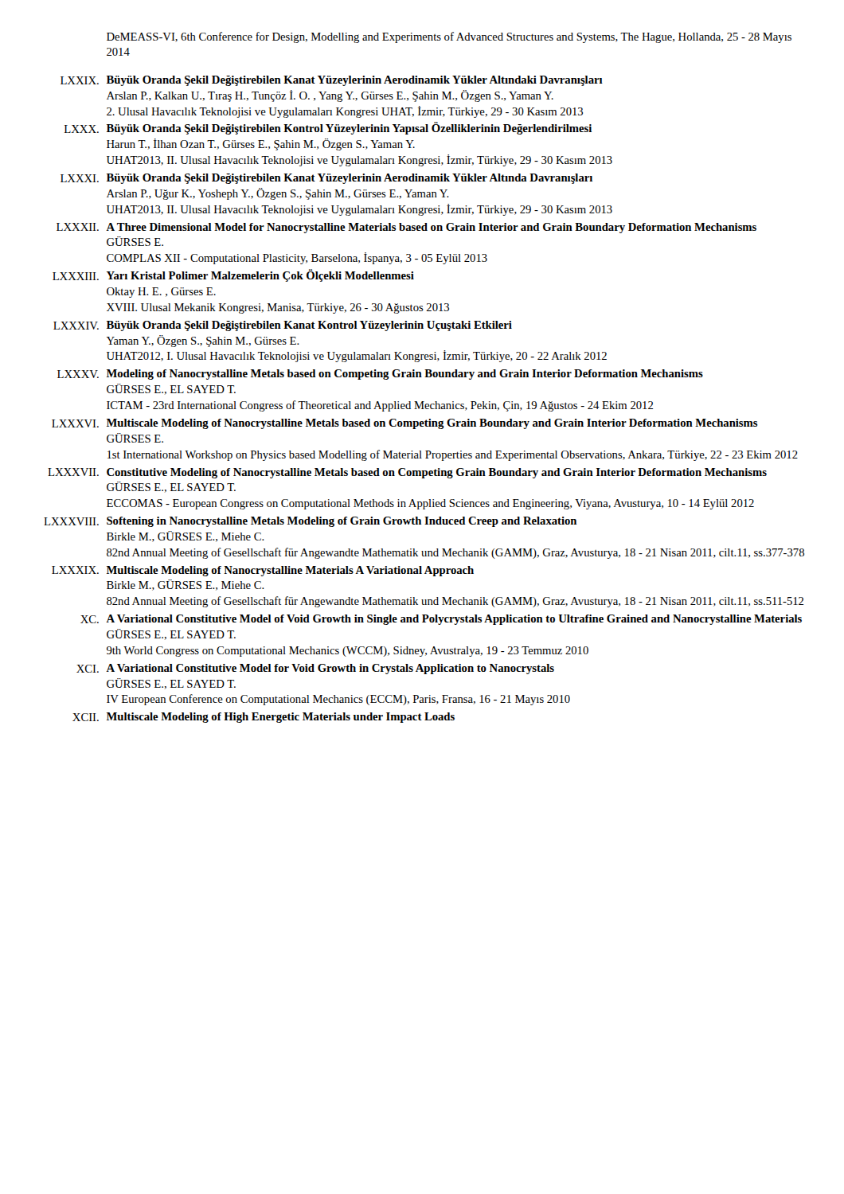DeMEASS-VI, 6th Conference for Design, Modelling and Experiments of Advanced Structures and Systems, The Hague, Hollanda, 25 - 28 Mayıs 2014
LXXIX.
Büyük Oranda Şekil Değiştirebilen Kanat Yüzeylerinin Aerodinamik Yükler Altındaki Davranışları
Arslan P., Kalkan U., Tıraş H., Tunçöz İ. O. , Yang Y., Gürses E., Şahin M., Özgen S., Yaman Y.
2. Ulusal Havacılık Teknolojisi ve Uygulamaları Kongresi UHAT, İzmir, Türkiye, 29 - 30 Kasım 2013
LXXX.
Büyük Oranda Şekil Değiştirebilen Kontrol Yüzeylerinin Yapısal Özelliklerinin Değerlendirilmesi
Harun T., İlhan Ozan T., Gürses E., Şahin M., Özgen S., Yaman Y.
UHAT2013, II. Ulusal Havacılık Teknolojisi ve Uygulamaları Kongresi, İzmir, Türkiye, 29 - 30 Kasım 2013
LXXXI.
Büyük Oranda Şekil Değiştirebilen Kanat Yüzeylerinin Aerodinamik Yükler Altında Davranışları
Arslan P., Uğur K., Yosheph Y., Özgen S., Şahin M., Gürses E., Yaman Y.
UHAT2013, II. Ulusal Havacılık Teknolojisi ve Uygulamaları Kongresi, İzmir, Türkiye, 29 - 30 Kasım 2013
LXXXII.
A Three Dimensional Model for Nanocrystalline Materials based on Grain Interior and Grain Boundary Deformation Mechanisms
GÜRSES E.
COMPLAS XII - Computational Plasticity, Barselona, İspanya, 3 - 05 Eylül 2013
LXXXIII.
Yarı Kristal Polimer Malzemelerin Çok Ölçekli Modellenmesi
Oktay H. E. , Gürses E.
XVIII. Ulusal Mekanik Kongresi, Manisa, Türkiye, 26 - 30 Ağustos 2013
LXXXIV.
Büyük Oranda Şekil Değiştirebilen Kanat Kontrol Yüzeylerinin Uçuştaki Etkileri
Yaman Y., Özgen S., Şahin M., Gürses E.
UHAT2012, I. Ulusal Havacılık Teknolojisi ve Uygulamaları Kongresi, İzmir, Türkiye, 20 - 22 Aralık 2012
LXXXV.
Modeling of Nanocrystalline Metals based on Competing Grain Boundary and Grain Interior Deformation Mechanisms
GÜRSES E., EL SAYED T.
ICTAM - 23rd International Congress of Theoretical and Applied Mechanics, Pekin, Çin, 19 Ağustos - 24 Ekim 2012
LXXXVI.
Multiscale Modeling of Nanocrystalline Metals based on Competing Grain Boundary and Grain Interior Deformation Mechanisms
GÜRSES E.
1st International Workshop on Physics based Modelling of Material Properties and Experimental Observations, Ankara, Türkiye, 22 - 23 Ekim 2012
LXXXVII.
Constitutive Modeling of Nanocrystalline Metals based on Competing Grain Boundary and Grain Interior Deformation Mechanisms
GÜRSES E., EL SAYED T.
ECCOMAS - European Congress on Computational Methods in Applied Sciences and Engineering, Viyana, Avusturya, 10 - 14 Eylül 2012
LXXXVIII.
Softening in Nanocrystalline Metals Modeling of Grain Growth Induced Creep and Relaxation
Birkle M., GÜRSES E., Miehe C.
82nd Annual Meeting of Gesellschaft für Angewandte Mathematik und Mechanik (GAMM), Graz, Avusturya, 18 - 21 Nisan 2011, cilt.11, ss.377-378
LXXXIX.
Multiscale Modeling of Nanocrystalline Materials A Variational Approach
Birkle M., GÜRSES E., Miehe C.
82nd Annual Meeting of Gesellschaft für Angewandte Mathematik und Mechanik (GAMM), Graz, Avusturya, 18 - 21 Nisan 2011, cilt.11, ss.511-512
XC.
A Variational Constitutive Model of Void Growth in Single and Polycrystals Application to Ultrafine Grained and Nanocrystalline Materials
GÜRSES E., EL SAYED T.
9th World Congress on Computational Mechanics (WCCM), Sidney, Avustralya, 19 - 23 Temmuz 2010
XCI.
A Variational Constitutive Model for Void Growth in Crystals Application to Nanocrystals
GÜRSES E., EL SAYED T.
IV European Conference on Computational Mechanics (ECCM), Paris, Fransa, 16 - 21 Mayıs 2010
XCII.
Multiscale Modeling of High Energetic Materials under Impact Loads